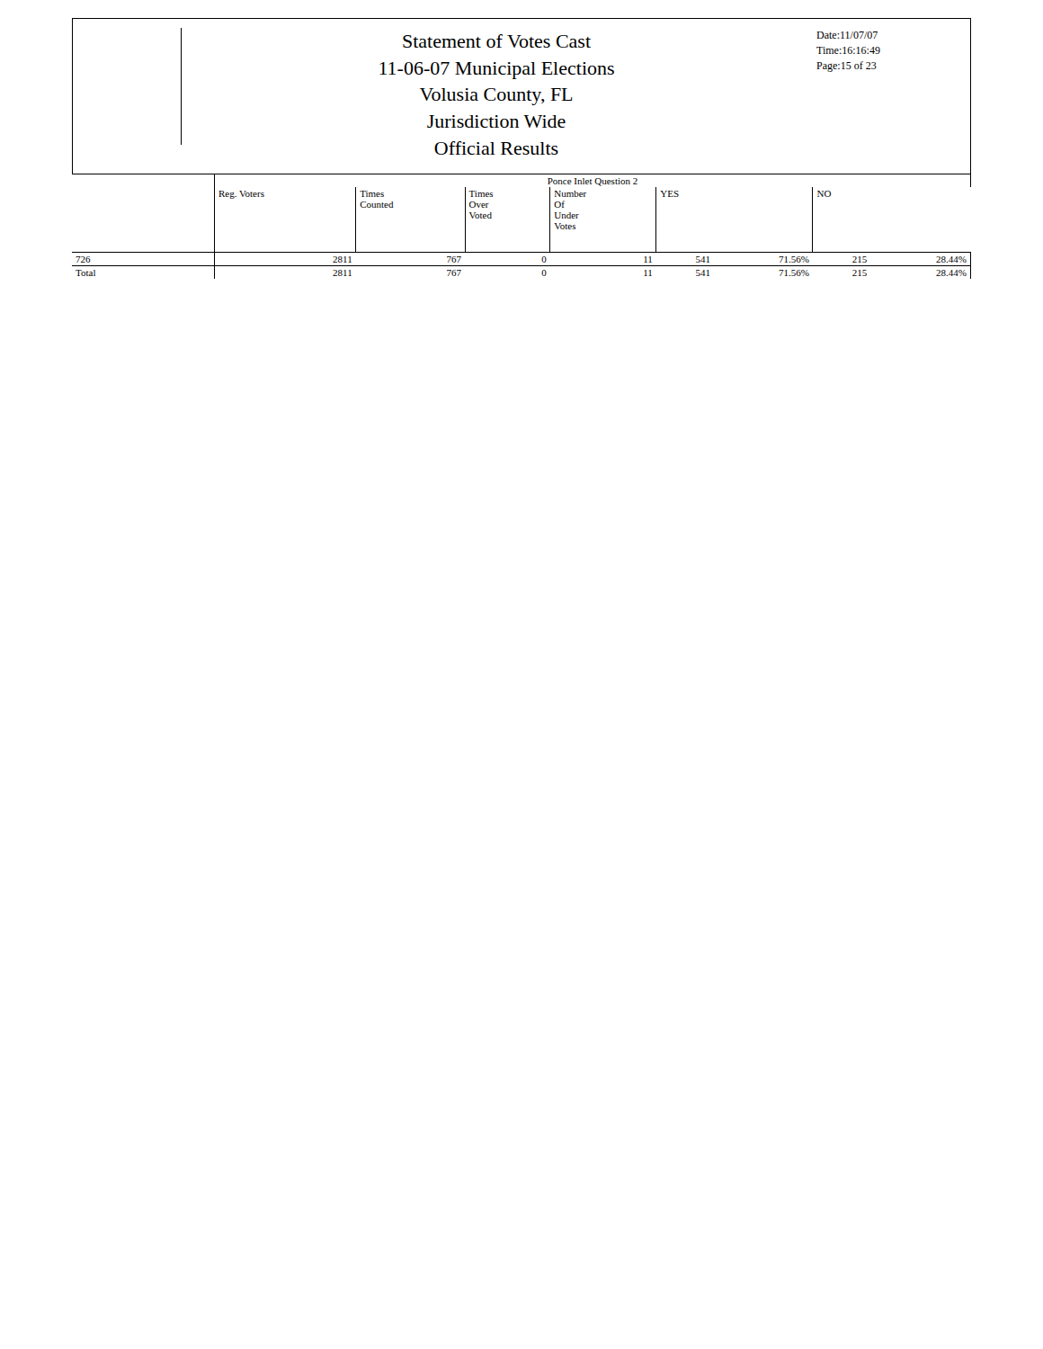Statement of Votes Cast
11-06-07 Municipal Elections
Volusia County, FL
Jurisdiction Wide
Official Results
Date:11/07/07
Time:16:16:49
Page:15 of 23
| | Ponce Inlet Question 2 |
| | Reg. Voters | Times Counted | Times Over Voted | Number Of Under Votes | YES | NO |
| 726 | 2811 | 767 | 0 | 11 | 541 | 71.56% | 215 | 28.44% |
| Total | 2811 | 767 | 0 | 11 | 541 | 71.56% | 215 | 28.44% |